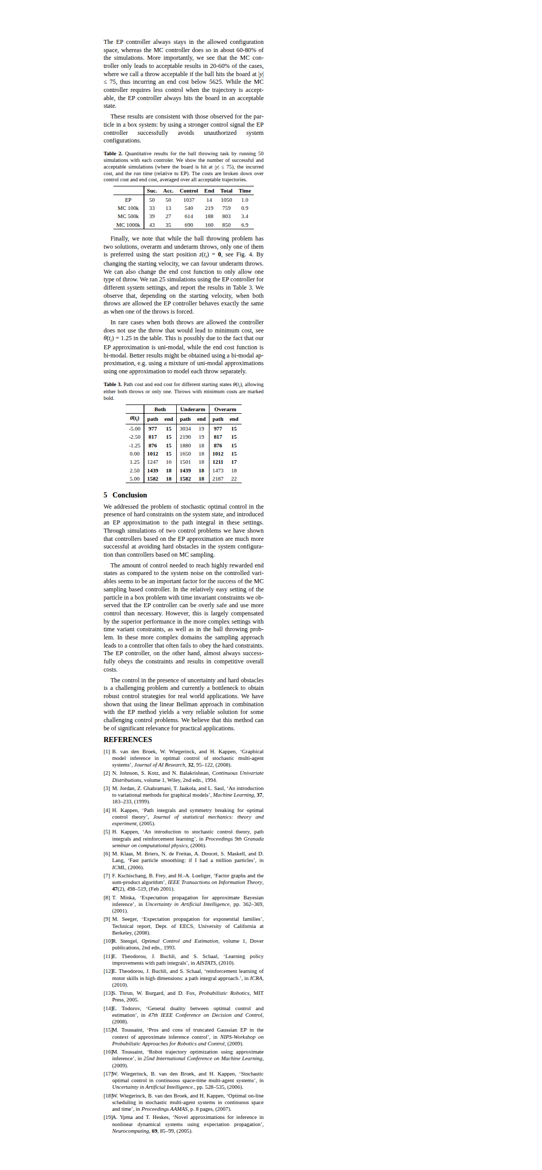The EP controller always stays in the allowed configuration space, whereas the MC controller does so in about 60-80% of the simulations. More importantly, we see that the MC controller only leads to acceptable results in 20-60% of the cases, where we call a throw acceptable if the ball hits the board at |y| ≤ 75, thus incurring an end cost below 5625. While the MC controller requires less control when the trajectory is acceptable, the EP controller always hits the board in an acceptable state.
These results are consistent with those observed for the particle in a box system: by using a stronger control signal the EP controller successfully avoids unauthorized system configurations.
Table 2. Quantitative results for the ball throwing task by running 50 simulations with each controler. We show the number of successful and acceptable simulations (where the board is hit at |y| ≤ 75), the incurred cost, and the run time (relative to EP). The costs are broken down over control cost and end cost, averaged over all acceptable trajectories.
| | Suc. | Acc. | Control | End | Total | Time |
| --- | --- | --- | --- | --- | --- | --- |
| EP | 50 | 50 | 1037 | 14 | 1050 | 1.0 |
| MC 100k | 33 | 13 | 540 | 219 | 759 | 0.9 |
| MC 500k | 39 | 27 | 614 | 188 | 803 | 3.4 |
| MC 1000k | 43 | 35 | 690 | 160 | 850 | 6.9 |
Finally, we note that while the ball throwing problem has two solutions, overarm and underarm throws, only one of them is preferred using the start position z(ti) = 0, see Fig. 4. By changing the starting velocity, we can favour underarm throws. We can also change the end cost function to only allow one type of throw. We ran 25 simulations using the EP controller for different system settings, and report the results in Table 3. We observe that, depending on the starting velocity, when both throws are allowed the EP controller behaves exactly the same as when one of the throws is forced.
In rare cases when both throws are allowed the controller does not use the throw that would lead to minimum cost, see θ̇(ti) = 1.25 in the table. This is possibly due to the fact that our EP approximation is uni-modal, while the end cost function is bi-modal. Better results might be obtained using a bi-modal approximation, e.g. using a mixture of uni-modal approximations using one approximation to model each throw separately.
Table 3. Path cost and end cost for different starting states θ̇(ti), allowing either both throws or only one. Throws with minimum costs are marked bold.
| | Both | Underarm | Overarm |
| --- | --- | --- | --- |
| θ̇ ( t i ) | path | end | path | end | path | end |
| -5.00 | 977 | 15 | 3034 | 19 | 977 | 15 |
| -2.50 | 817 | 15 | 2190 | 19 | 817 | 15 |
| -1.25 | 876 | 15 | 1880 | 18 | 876 | 15 |
| 0.00 | 1012 | 15 | 1650 | 18 | 1012 | 15 |
| 1.25 | 1247 | 16 | 1501 | 18 | 1211 | 17 |
| 2.50 | 1439 | 18 | 1439 | 18 | 1473 | 18 |
| 5.00 | 1582 | 18 | 1582 | 18 | 2187 | 22 |
5 Conclusion
We addressed the problem of stochastic optimal control in the presence of hard constraints on the system state, and introduced an EP approximation to the path integral in these settings. Through simulations of two control problems we have shown that controllers based on the EP approximation are much more successful at avoiding hard obstacles in the system configuration than controllers based on MC sampling.
The amount of control needed to reach highly rewarded end states as compared to the system noise on the controlled variables seems to be an important factor for the success of the MC sampling based controller. In the relatively easy setting of the particle in a box problem with time invariant constraints we observed that the EP controller can be overly safe and use more control than necessary. However, this is largely compensated by the superior performance in the more complex settings with time variant constraints, as well as in the ball throwing problem. In these more complex domains the sampling approach leads to a controller that often fails to obey the hard constraints. The EP controller, on the other hand, almost always successfully obeys the constraints and results in competitive overall costs.
The control in the presence of uncertainty and hard obstacles is a challenging problem and currently a bottleneck to obtain robust control strategies for real world applications. We have shown that using the linear Bellman approach in combination with the EP method yields a very reliable solution for some challenging control problems. We believe that this method can be of significant relevance for practical applications.
REFERENCES
[1] B. van den Broek, W. Wiegerinck, and H. Kappen, ‘Graphical model inference in optimal control of stochastic multi-agent systems’, Journal of AI Research, 32, 95–122, (2008).
[2] N. Johnson, S. Kotz, and N. Balakrishnan, Continuous Univariate Distributions, volume 1, Wiley, 2nd edn., 1994.
[3] M. Jordan, Z. Ghahramani, T. Jaakola, and L. Saul, ‘An introduction to variational methods for graphical models’, Machine Learning, 37, 183–233, (1999).
[4] H. Kappen, ‘Path integrals and symmetry breaking for optimal control theory’, Journal of statistical mechanics: theory and experiment, (2005).
[5] H. Kappen, ‘An introduction to stochastic control theory, path integrals and reinforcement learning’, in Proceedings 9th Granada seminar on computational physics, (2006).
[6] M. Klaas, M. Briers, N. de Freitas, A. Doucet, S. Maskell, and D. Lang, ‘Fast particle smoothing: if I had a million particles’, in ICML, (2006).
[7] F. Kschischang, B. Frey, and H.-A. Loeliger, ‘Factor graphs and the sum-product algorithm’, IEEE Transactions on Information Theory, 47(2), 498–519, (Feb 2001).
[8] T. Minka, ‘Expectation propagation for approximate Bayesian inference’, in Uncertainty in Artificial Intelligence, pp. 362–369, (2001).
[9] M. Seeger, ‘Expectation propagation for exponential families’, Technical report, Dept. of EECS, University of California at Berkeley, (2008).
[10] R. Stengel, Optimal Control and Estimation, volume 1, Dover publications, 2nd edn., 1993.
[11] E. Theodorou, J. Buchli, and S. Schaal, ‘Learning policy improvements with path integrals’, in AISTATS, (2010).
[12] E. Theodorou, J. Buchli, and S. Schaal, ‘reinforcement learning of motor skills in high dimensions: a path integral approach.’, in ICRA, (2010).
[13] S. Thrun, W. Burgard, and D. Fox, Probabilistic Robotics, MIT Press, 2005.
[14] E. Todorov, ‘General duality between optimal control and estimation’, in 47th IEEE Conference on Decision and Control, (2008).
[15] M. Toussaint, ‘Pros and cons of truncated Gaussian EP in the context of approximate inference control’, in NIPS-Workshop on Probabilistic Approaches for Robotics and Control, (2009).
[16] M. Toussaint, ‘Robot trajectory optimization using approximate inference’, in 25nd International Conference on Machine Learning, (2009).
[17] W. Wiegerinck, B. van den Broek, and H. Kappen, ‘Stochastic optimal control in continuous space-time multi-agent systems’, in Uncertainty in Artificial Intelligence., pp. 528–535, (2006).
[18] W. Wiegerinck, B. van den Broek, and H. Kappen, ‘Optimal on-line scheduling in stochastic multi-agent systems in continuous space and time’, in Proceedings AAMAS, p. 8 pages, (2007).
[19] A. Ypma and T. Heskes, ‘Novel approximations for inference in nonlinear dynamical systems using expectation propagation’, Neurocomputing, 69, 85–99, (2005).